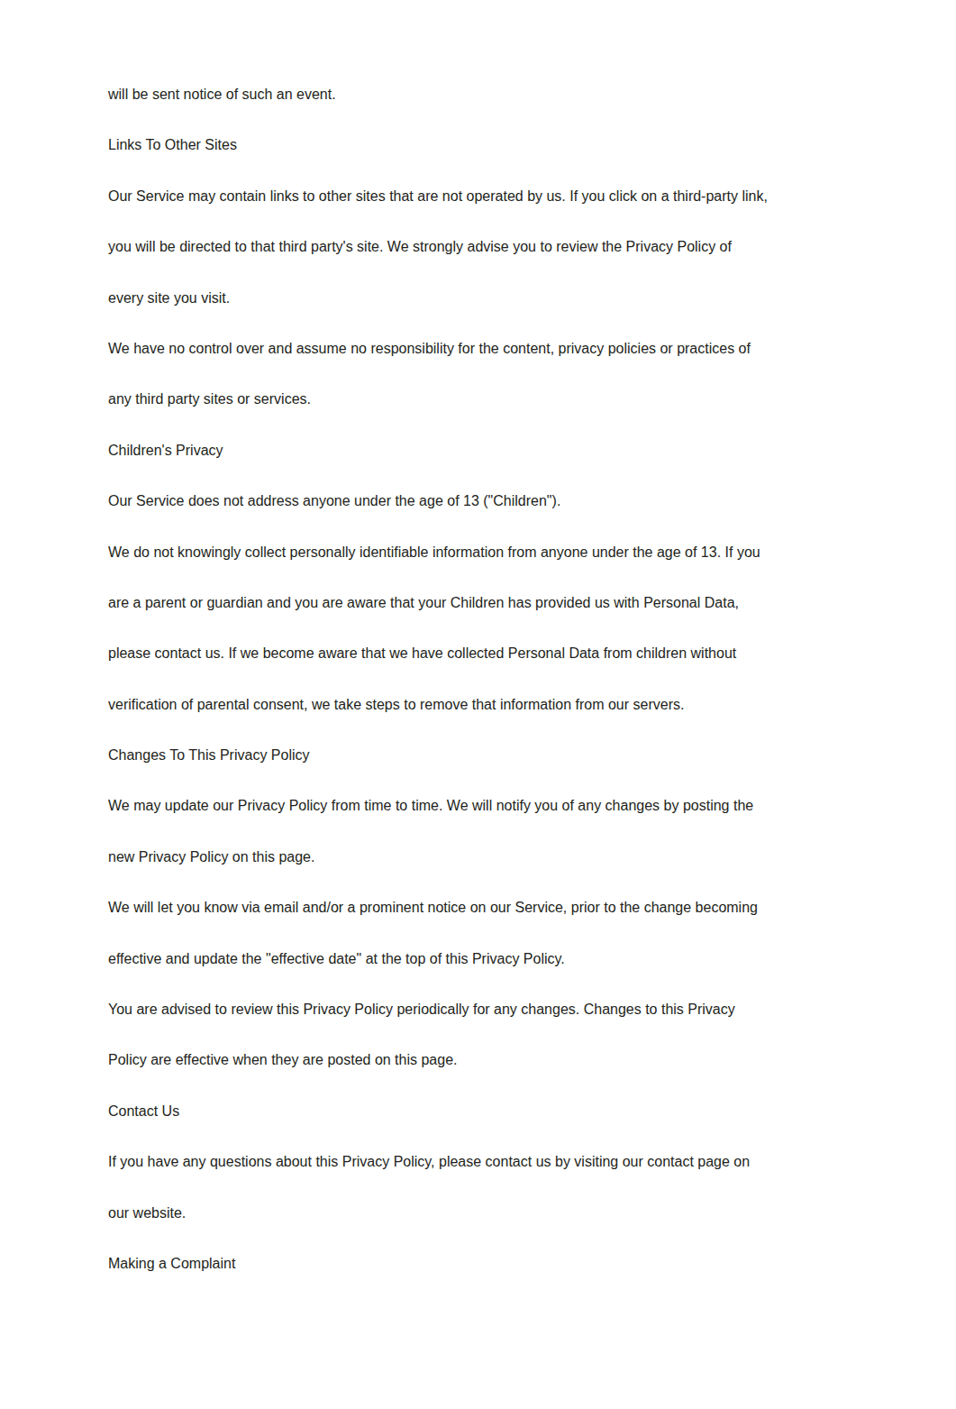will be sent notice of such an event.
Links To Other Sites
Our Service may contain links to other sites that are not operated by us. If you click on a third-party link,
you will be directed to that third party's site. We strongly advise you to review the Privacy Policy of
every site you visit.
We have no control over and assume no responsibility for the content, privacy policies or practices of
any third party sites or services.
Children's Privacy
Our Service does not address anyone under the age of 13 ("Children").
We do not knowingly collect personally identifiable information from anyone under the age of 13. If you
are a parent or guardian and you are aware that your Children has provided us with Personal Data,
please contact us. If we become aware that we have collected Personal Data from children without
verification of parental consent, we take steps to remove that information from our servers.
Changes To This Privacy Policy
We may update our Privacy Policy from time to time. We will notify you of any changes by posting the
new Privacy Policy on this page.
We will let you know via email and/or a prominent notice on our Service, prior to the change becoming
effective and update the "effective date" at the top of this Privacy Policy.
You are advised to review this Privacy Policy periodically for any changes. Changes to this Privacy
Policy are effective when they are posted on this page.
Contact Us
If you have any questions about this Privacy Policy, please contact us by visiting our contact page on
our website.
Making a Complaint